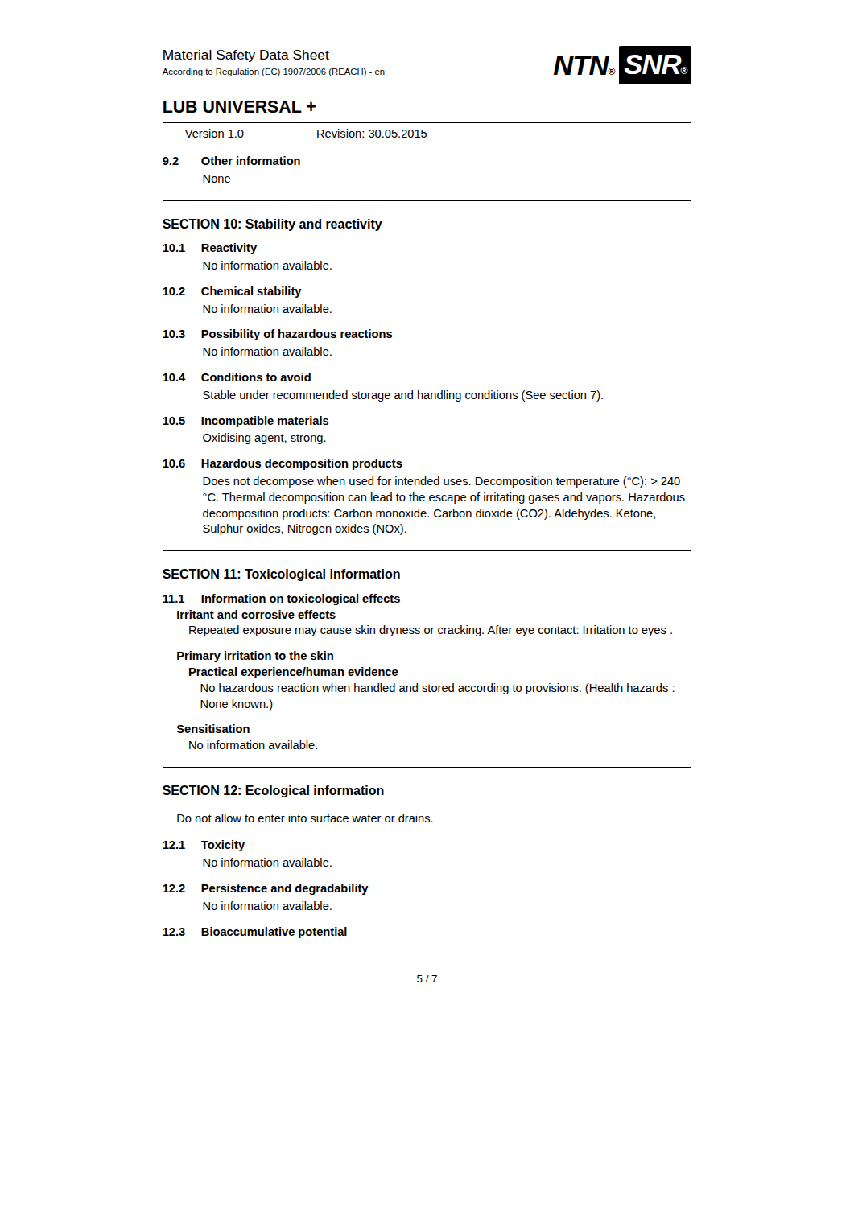Material Safety Data Sheet
According to Regulation (EC) 1907/2006 (REACH) - en
NTN®SNR®
LUB UNIVERSAL +
Version 1.0 Revision: 30.05.2015
9.2 Other information
None
SECTION 10: Stability and reactivity
10.1 Reactivity
No information available.
10.2 Chemical stability
No information available.
10.3 Possibility of hazardous reactions
No information available.
10.4 Conditions to avoid
Stable under recommended storage and handling conditions (See section 7).
10.5 Incompatible materials
Oxidising agent, strong.
10.6 Hazardous decomposition products
Does not decompose when used for intended uses. Decomposition temperature (°C): > 240 °C. Thermal decomposition can lead to the escape of irritating gases and vapors. Hazardous decomposition products: Carbon monoxide. Carbon dioxide (CO2). Aldehydes. Ketone, Sulphur oxides, Nitrogen oxides (NOx).
SECTION 11: Toxicological information
11.1 Information on toxicological effects
Irritant and corrosive effects
Repeated exposure may cause skin dryness or cracking. After eye contact: Irritation to eyes .
Primary irritation to the skin
Practical experience/human evidence
No hazardous reaction when handled and stored according to provisions. (Health hazards : None known.)
Sensitisation
No information available.
SECTION 12: Ecological information
Do not allow to enter into surface water or drains.
12.1 Toxicity
No information available.
12.2 Persistence and degradability
No information available.
12.3 Bioaccumulative potential
5 / 7